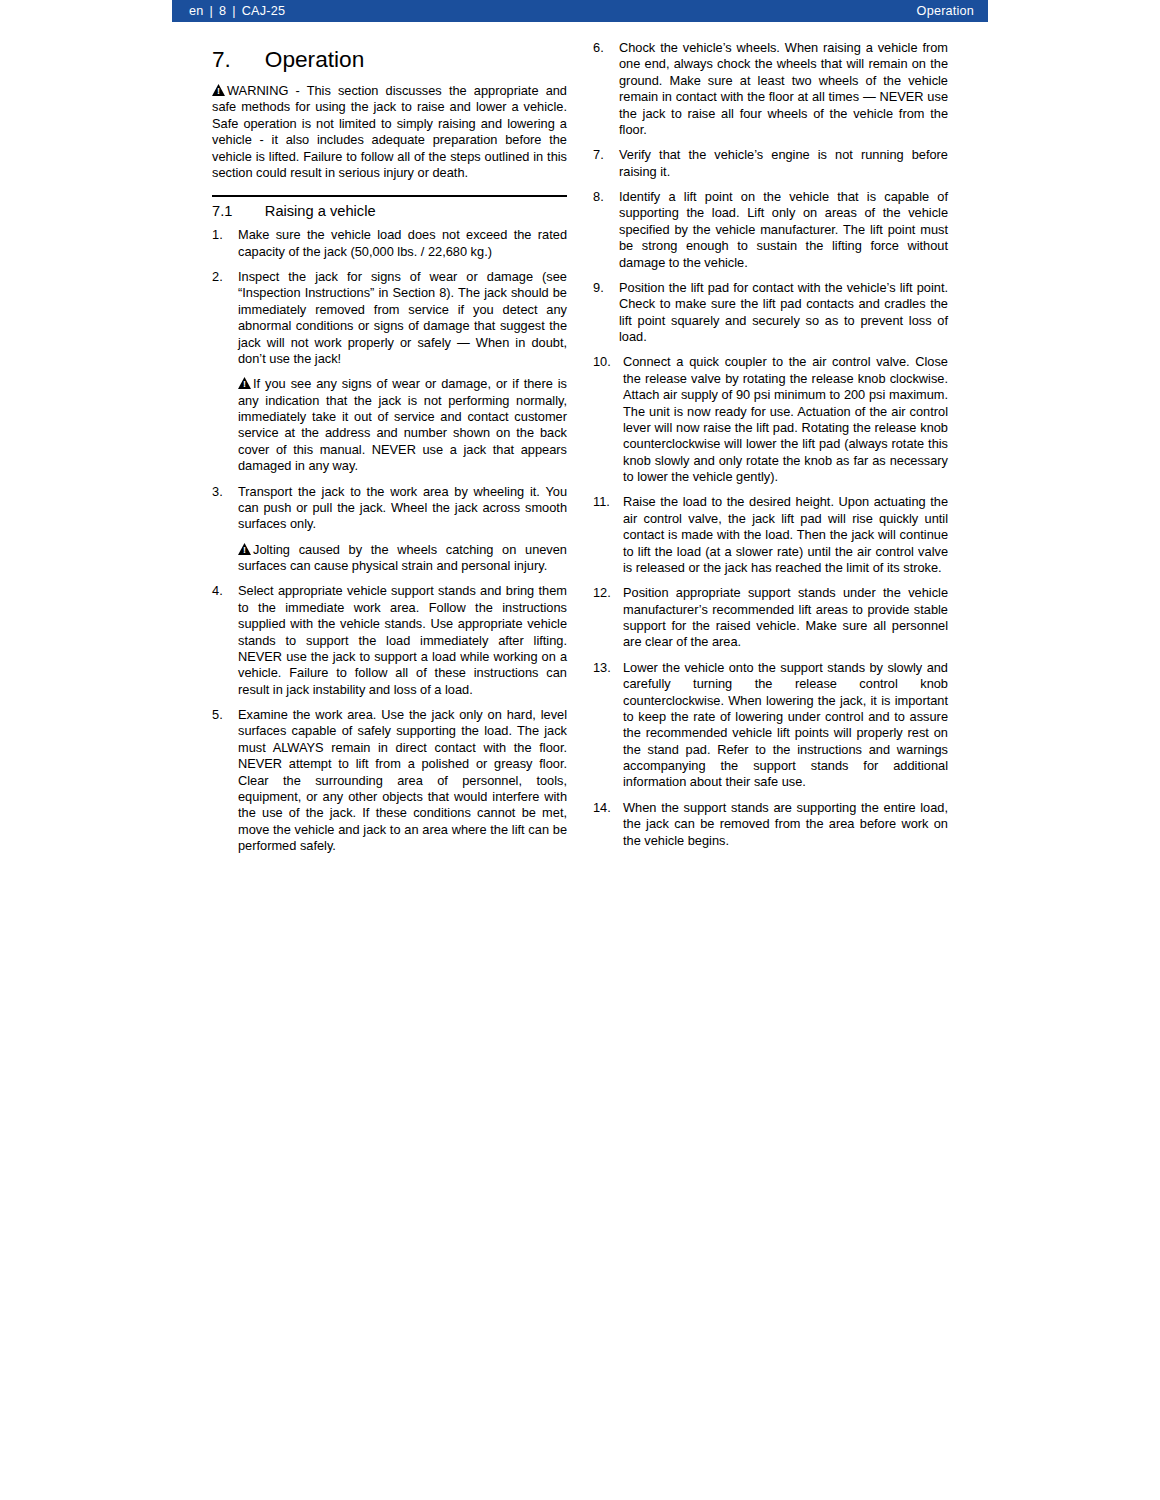en|8|CAJ-25
Operation
7. Operation
! WARNING - This section discusses the appropriate and safe methods for using the jack to raise and lower a vehicle. Safe operation is not limited to simply raising and lowering a vehicle - it also includes adequate preparation before the vehicle is lifted. Failure to follow all of the steps outlined in this section could result in serious injury or death.
7.1 Raising a vehicle
Make sure the vehicle load does not exceed the rated capacity of the jack (50,000 lbs. / 22,680 kg.)
Inspect the jack for signs of wear or damage (see “Inspection Instructions” in Section 8). The jack should be immediately removed from service if you detect any abnormal conditions or signs of damage that suggest the jack will not work properly or safely — When in doubt, don’t use the jack!
! If you see any signs of wear or damage, or if there is any indication that the jack is not performing normally, immediately take it out of service and contact customer service at the address and number shown on the back cover of this manual. NEVER use a jack that appears damaged in any way.
Transport the jack to the work area by wheeling it. You can push or pull the jack. Wheel the jack across smooth surfaces only.
! Jolting caused by the wheels catching on uneven surfaces can cause physical strain and personal injury.
Select appropriate vehicle support stands and bring them to the immediate work area. Follow the instructions supplied with the vehicle stands. Use appropriate vehicle stands to support the load immediately after lifting. NEVER use the jack to support a load while working on a vehicle. Failure to follow all of these instructions can result in jack instability and loss of a load.
Examine the work area. Use the jack only on hard, level surfaces capable of safely supporting the load. The jack must ALWAYS remain in direct contact with the floor. NEVER attempt to lift from a polished or greasy floor. Clear the surrounding area of personnel, tools, equipment, or any other objects that would interfere with the use of the jack. If these conditions cannot be met, move the vehicle and jack to an area where the lift can be performed safely.
Chock the vehicle’s wheels. When raising a vehicle from one end, always chock the wheels that will remain on the ground. Make sure at least two wheels of the vehicle remain in contact with the floor at all times — NEVER use the jack to raise all four wheels of the vehicle from the floor.
Verify that the vehicle’s engine is not running before raising it.
Identify a lift point on the vehicle that is capable of supporting the load. Lift only on areas of the vehicle specified by the vehicle manufacturer. The lift point must be strong enough to sustain the lifting force without damage to the vehicle.
Position the lift pad for contact with the vehicle’s lift point. Check to make sure the lift pad contacts and cradles the lift point squarely and securely so as to prevent loss of load.
Connect a quick coupler to the air control valve. Close the release valve by rotating the release knob clockwise. Attach air supply of 90 psi minimum to 200 psi maximum. The unit is now ready for use. Actuation of the air control lever will now raise the lift pad. Rotating the release knob counterclockwise will lower the lift pad (always rotate this knob slowly and only rotate the knob as far as necessary to lower the vehicle gently).
Raise the load to the desired height. Upon actuating the air control valve, the jack lift pad will rise quickly until contact is made with the load. Then the jack will continue to lift the load (at a slower rate) until the air control valve is released or the jack has reached the limit of its stroke.
Position appropriate support stands under the vehicle manufacturer’s recommended lift areas to provide stable support for the raised vehicle. Make sure all personnel are clear of the area.
Lower the vehicle onto the support stands by slowly and carefully turning the release control knob counterclockwise. When lowering the jack, it is important to keep the rate of lowering under control and to assure the recommended vehicle lift points will properly rest on the stand pad. Refer to the instructions and warnings accompanying the support stands for additional information about their safe use.
When the support stands are supporting the entire load, the jack can be removed from the area before work on the vehicle begins.